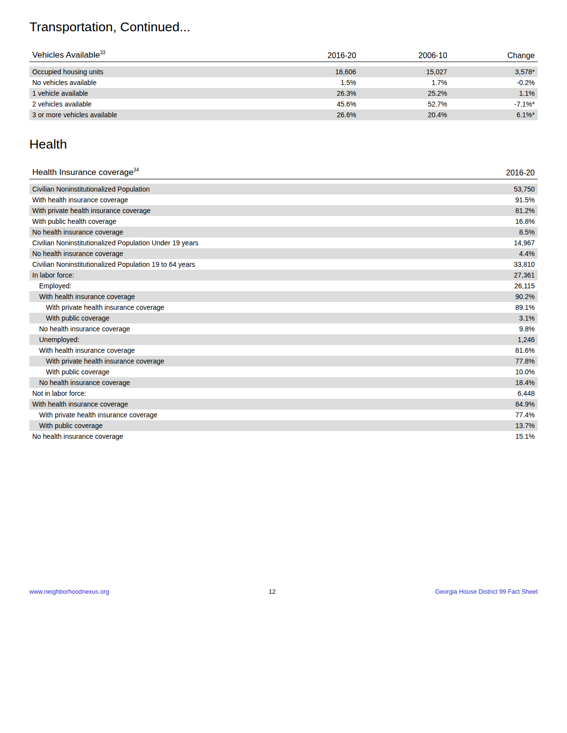Transportation, Continued...
| Vehicles Available 33 | 2016-20 | 2006-10 | Change |
| --- | --- | --- | --- |
| Occupied housing units | 18,606 | 15,027 | 3,578* |
| No vehicles available | 1.5% | 1.7% | -0.2% |
| 1 vehicle available | 26.3% | 25.2% | 1.1% |
| 2 vehicles available | 45.6% | 52.7% | -7.1%* |
| 3 or more vehicles available | 26.6% | 20.4% | 6.1%* |
Health
| Health Insurance coverage 34 | 2016-20 |
| --- | --- |
| Civilian Noninstitutionalized Population | 53,750 |
| With health insurance coverage | 91.5% |
| With private health insurance coverage | 81.2% |
| With public health coverage | 16.8% |
| No health insurance coverage | 8.5% |
| Civilian Noninstitutionalized Population Under 19 years | 14,967 |
| No health insurance coverage | 4.4% |
| Civilian Noninstitutionalized Population 19 to 64 years | 33,810 |
| In labor force: | 27,361 |
| Employed: | 26,115 |
| With health insurance coverage | 90.2% |
| With private health insurance coverage | 89.1% |
| With public coverage | 3.1% |
| No health insurance coverage | 9.8% |
| Unemployed: | 1,246 |
| With health insurance coverage | 81.6% |
| With private health insurance coverage | 77.8% |
| With public coverage | 10.0% |
| No health insurance coverage | 18.4% |
| Not in labor force: | 6,448 |
| With health insurance coverage | 84.9% |
| With private health insurance coverage | 77.4% |
| With public coverage | 13.7% |
| No health insurance coverage | 15.1% |
www.neighborhoodnexus.org 12 Georgia House District 99 Fact Sheet